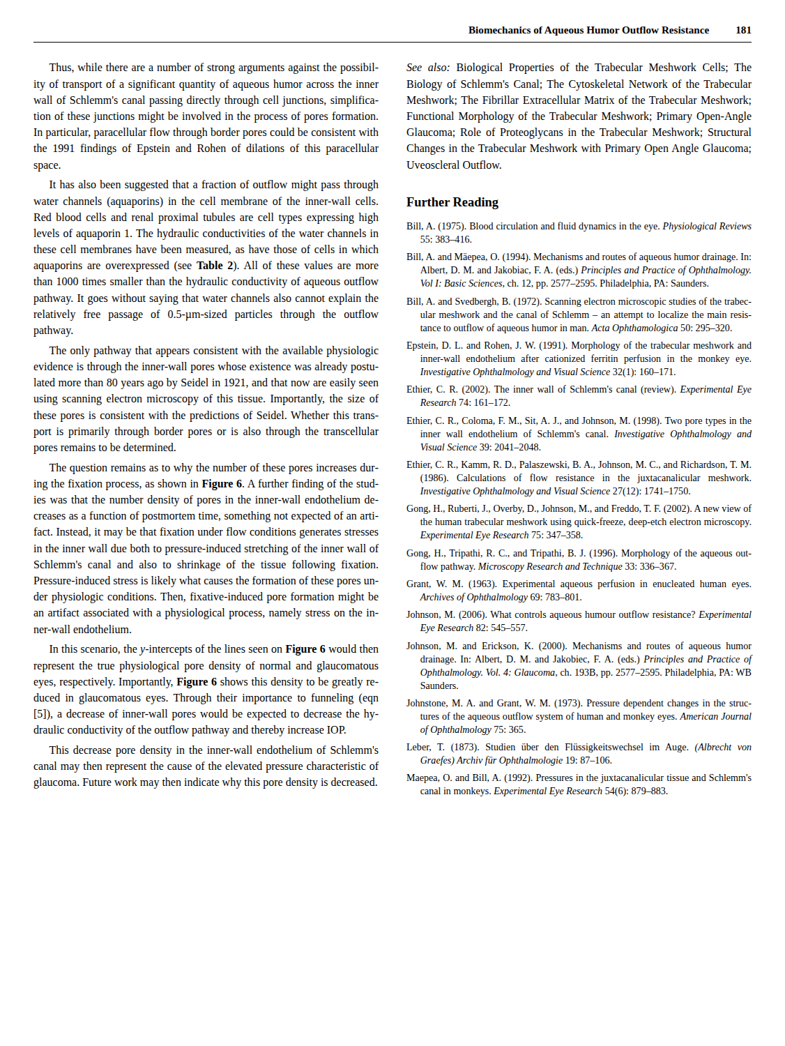Biomechanics of Aqueous Humor Outflow Resistance 181
Thus, while there are a number of strong arguments against the possibility of transport of a significant quantity of aqueous humor across the inner wall of Schlemm's canal passing directly through cell junctions, simplification of these junctions might be involved in the process of pores formation. In particular, paracellular flow through border pores could be consistent with the 1991 findings of Epstein and Rohen of dilations of this paracellular space.
It has also been suggested that a fraction of outflow might pass through water channels (aquaporins) in the cell membrane of the inner-wall cells. Red blood cells and renal proximal tubules are cell types expressing high levels of aquaporin 1. The hydraulic conductivities of the water channels in these cell membranes have been measured, as have those of cells in which aquaporins are overexpressed (see Table 2). All of these values are more than 1000 times smaller than the hydraulic conductivity of aqueous outflow pathway. It goes without saying that water channels also cannot explain the relatively free passage of 0.5-µm-sized particles through the outflow pathway.
The only pathway that appears consistent with the available physiologic evidence is through the inner-wall pores whose existence was already postulated more than 80 years ago by Seidel in 1921, and that now are easily seen using scanning electron microscopy of this tissue. Importantly, the size of these pores is consistent with the predictions of Seidel. Whether this transport is primarily through border pores or is also through the transcellular pores remains to be determined.
The question remains as to why the number of these pores increases during the fixation process, as shown in Figure 6. A further finding of the studies was that the number density of pores in the inner-wall endothelium decreases as a function of postmortem time, something not expected of an artifact. Instead, it may be that fixation under flow conditions generates stresses in the inner wall due both to pressure-induced stretching of the inner wall of Schlemm's canal and also to shrinkage of the tissue following fixation. Pressure-induced stress is likely what causes the formation of these pores under physiologic conditions. Then, fixative-induced pore formation might be an artifact associated with a physiological process, namely stress on the inner-wall endothelium.
In this scenario, the y-intercepts of the lines seen on Figure 6 would then represent the true physiological pore density of normal and glaucomatous eyes, respectively. Importantly, Figure 6 shows this density to be greatly reduced in glaucomatous eyes. Through their importance to funneling (eqn [5]), a decrease of inner-wall pores would be expected to decrease the hydraulic conductivity of the outflow pathway and thereby increase IOP.
This decrease pore density in the inner-wall endothelium of Schlemm's canal may then represent the cause of the elevated pressure characteristic of glaucoma. Future work may then indicate why this pore density is decreased.
See also: Biological Properties of the Trabecular Meshwork Cells; The Biology of Schlemm's Canal; The Cytoskeletal Network of the Trabecular Meshwork; The Fibrillar Extracellular Matrix of the Trabecular Meshwork; Functional Morphology of the Trabecular Meshwork; Primary Open-Angle Glaucoma; Role of Proteoglycans in the Trabecular Meshwork; Structural Changes in the Trabecular Meshwork with Primary Open Angle Glaucoma; Uveoscleral Outflow.
Further Reading
Bill, A. (1975). Blood circulation and fluid dynamics in the eye. Physiological Reviews 55: 383–416.
Bill, A. and Mäepea, O. (1994). Mechanisms and routes of aqueous humor drainage. In: Albert, D. M. and Jakobiac, F. A. (eds.) Principles and Practice of Ophthalmology. Vol I: Basic Sciences, ch. 12, pp. 2577–2595. Philadelphia, PA: Saunders.
Bill, A. and Svedbergh, B. (1972). Scanning electron microscopic studies of the trabecular meshwork and the canal of Schlemm – an attempt to localize the main resistance to outflow of aqueous humor in man. Acta Ophthamologica 50: 295–320.
Epstein, D. L. and Rohen, J. W. (1991). Morphology of the trabecular meshwork and inner-wall endothelium after cationized ferritin perfusion in the monkey eye. Investigative Ophthalmology and Visual Science 32(1): 160–171.
Ethier, C. R. (2002). The inner wall of Schlemm's canal (review). Experimental Eye Research 74: 161–172.
Ethier, C. R., Coloma, F. M., Sit, A. J., and Johnson, M. (1998). Two pore types in the inner wall endothelium of Schlemm's canal. Investigative Ophthalmology and Visual Science 39: 2041–2048.
Ethier, C. R., Kamm, R. D., Palaszewski, B. A., Johnson, M. C., and Richardson, T. M. (1986). Calculations of flow resistance in the juxtacanalicular meshwork. Investigative Ophthalmology and Visual Science 27(12): 1741–1750.
Gong, H., Ruberti, J., Overby, D., Johnson, M., and Freddo, T. F. (2002). A new view of the human trabecular meshwork using quick-freeze, deep-etch electron microscopy. Experimental Eye Research 75: 347–358.
Gong, H., Tripathi, R. C., and Tripathi, B. J. (1996). Morphology of the aqueous outflow pathway. Microscopy Research and Technique 33: 336–367.
Grant, W. M. (1963). Experimental aqueous perfusion in enucleated human eyes. Archives of Ophthalmology 69: 783–801.
Johnson, M. (2006). What controls aqueous humour outflow resistance? Experimental Eye Research 82: 545–557.
Johnson, M. and Erickson, K. (2000). Mechanisms and routes of aqueous humor drainage. In: Albert, D. M. and Jakobiec, F. A. (eds.) Principles and Practice of Ophthalmology. Vol. 4: Glaucoma, ch. 193B, pp. 2577–2595. Philadelphia, PA: WB Saunders.
Johnstone, M. A. and Grant, W. M. (1973). Pressure dependent changes in the structures of the aqueous outflow system of human and monkey eyes. American Journal of Ophthalmology 75: 365.
Leber, T. (1873). Studien über den Flüssigkeitswechsel im Auge. (Albrecht von Graefes) Archiv für Ophthalmologie 19: 87–106.
Maepea, O. and Bill, A. (1992). Pressures in the juxtacanalicular tissue and Schlemm's canal in monkeys. Experimental Eye Research 54(6): 879–883.